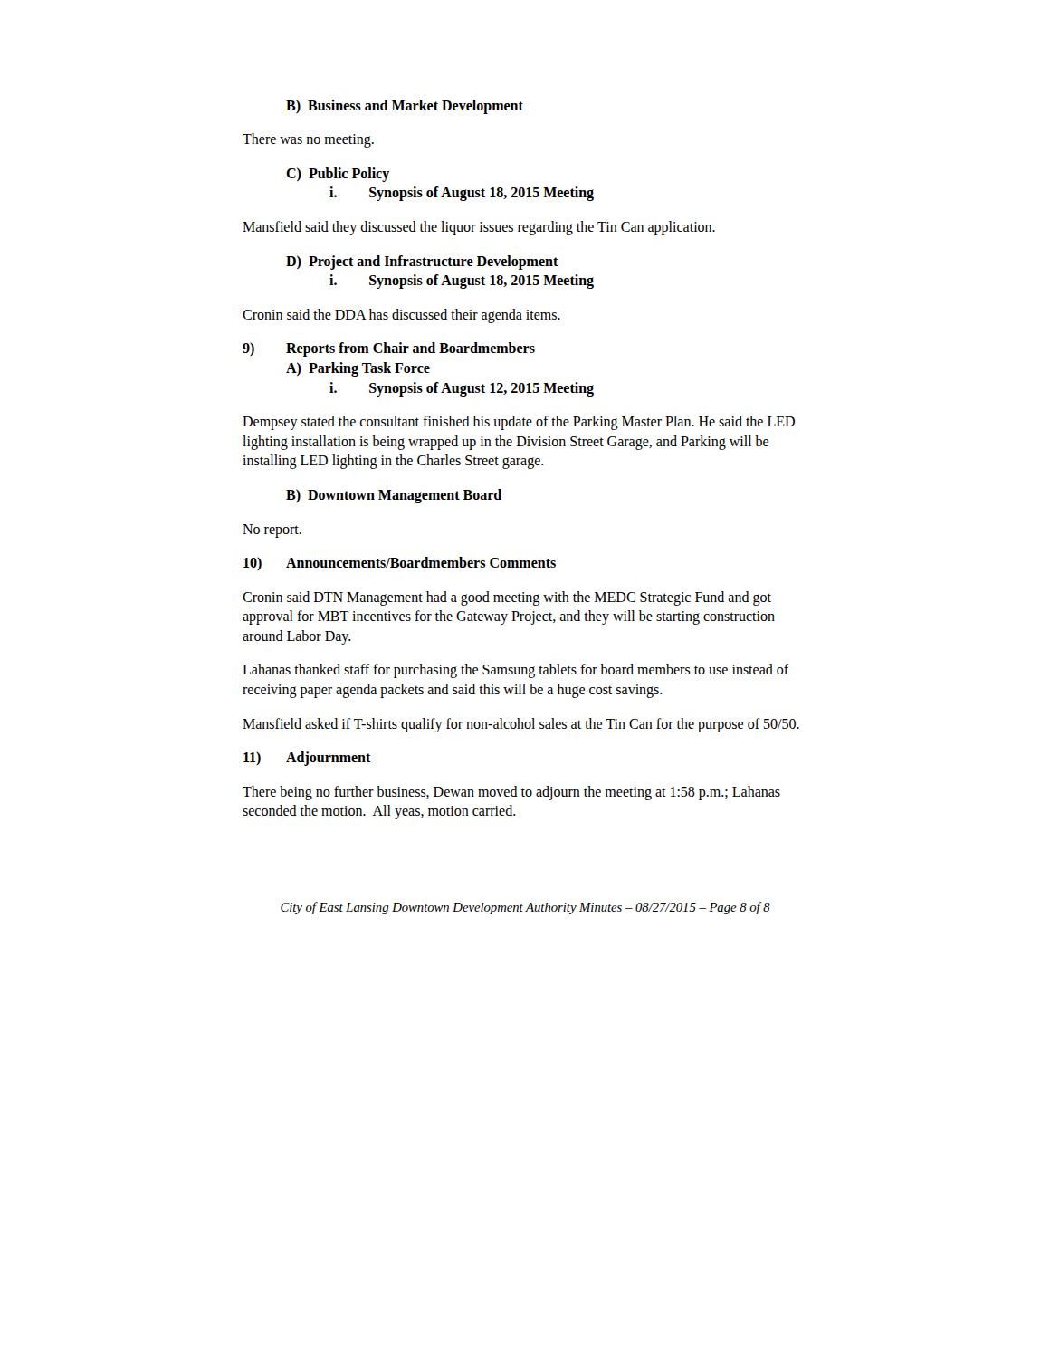B) Business and Market Development
There was no meeting.
C) Public Policy
i. Synopsis of August 18, 2015 Meeting
Mansfield said they discussed the liquor issues regarding the Tin Can application.
D) Project and Infrastructure Development
i. Synopsis of August 18, 2015 Meeting
Cronin said the DDA has discussed their agenda items.
9) Reports from Chair and Boardmembers
A) Parking Task Force
i. Synopsis of August 12, 2015 Meeting
Dempsey stated the consultant finished his update of the Parking Master Plan. He said the LED lighting installation is being wrapped up in the Division Street Garage, and Parking will be installing LED lighting in the Charles Street garage.
B) Downtown Management Board
No report.
10) Announcements/Boardmembers Comments
Cronin said DTN Management had a good meeting with the MEDC Strategic Fund and got approval for MBT incentives for the Gateway Project, and they will be starting construction around Labor Day.
Lahanas thanked staff for purchasing the Samsung tablets for board members to use instead of receiving paper agenda packets and said this will be a huge cost savings.
Mansfield asked if T-shirts qualify for non-alcohol sales at the Tin Can for the purpose of 50/50.
11) Adjournment
There being no further business, Dewan moved to adjourn the meeting at 1:58 p.m.; Lahanas seconded the motion. All yeas, motion carried.
City of East Lansing Downtown Development Authority Minutes – 08/27/2015 – Page 8 of 8